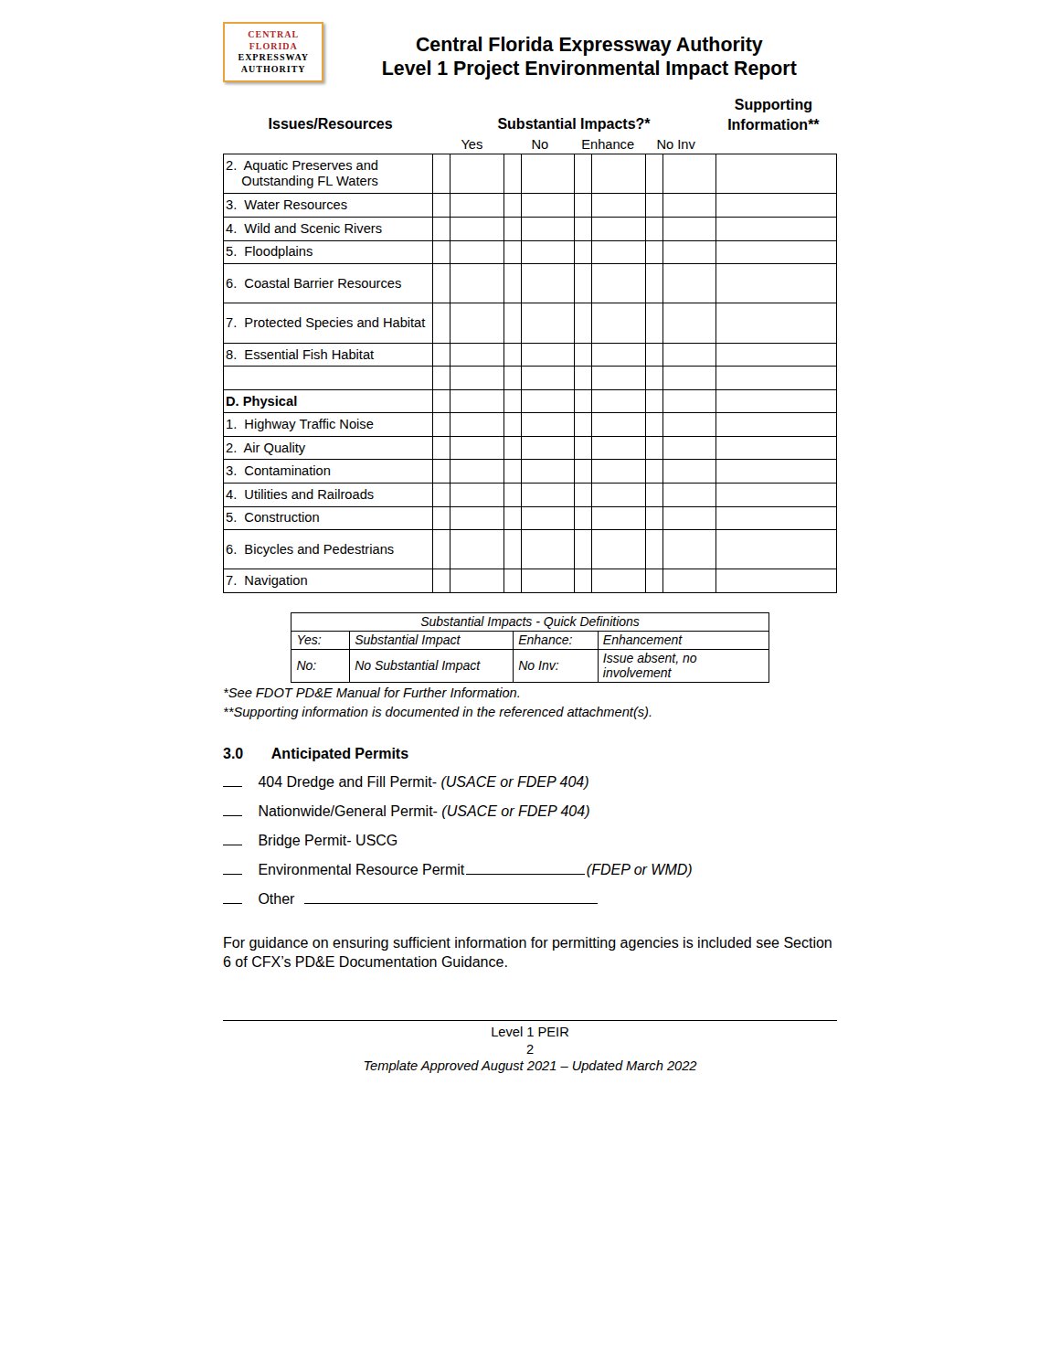CENTRAL
FLORIDA
EXPRESSWAY
AUTHORITY
Central Florida Expressway Authority
Level 1 Project Environmental Impact Report
Issues/Resources
Substantial Impacts?*
Supporting
Information**
Yes
No
Enhance
No Inv
| 2. Aquatic Preserves and Outstanding FL Waters | | | | | | | | | |
| 3. Water Resources | | | | | | | | | |
| 4. Wild and Scenic Rivers | | | | | | | | | |
| 5. Floodplains | | | | | | | | | |
| 6. Coastal Barrier Resources | | | | | | | | | |
| 7. Protected Species and Habitat | | | | | | | | | |
| 8. Essential Fish Habitat | | | | | | | | | |
| D. Physical | | | | | | | | | |
| 1. Highway Traffic Noise | | | | | | | | | |
| 2. Air Quality | | | | | | | | | |
| 3. Contamination | | | | | | | | | |
| 4. Utilities and Railroads | | | | | | | | | |
| 5. Construction | | | | | | | | | |
| 6. Bicycles and Pedestrians | | | | | | | | | |
| 7. Navigation | | | | | | | | | |
| Substantial Impacts - Quick Definitions |
| Yes: | Substantial Impact | Enhance: | Enhancement |
| No: | No Substantial Impact | No Inv: | Issue absent, no involvement |
*See FDOT PD&E Manual for Further Information.
**Supporting information is documented in the referenced attachment(s).
3.0 Anticipated Permits
404 Dredge and Fill Permit- (USACE or FDEP 404)
Nationwide/General Permit- (USACE or FDEP 404)
Bridge Permit- USCG
Environmental Resource Permit (FDEP or WMD)
Other
For guidance on ensuring sufficient information for permitting agencies is included see Section 6 of CFX’s PD&E Documentation Guidance.
Level 1 PEIR
2
Template Approved August 2021 – Updated March 2022